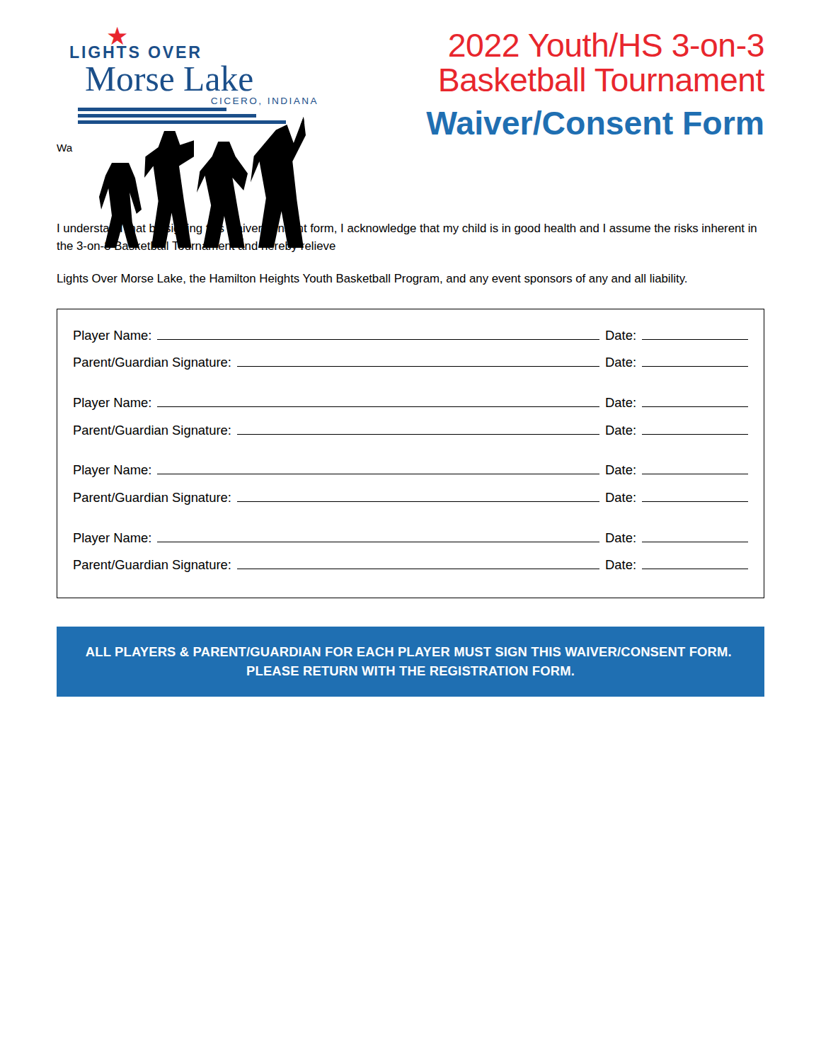★
LIGHTS OVER
Morse Lake
CICERO, INDIANA
Wa
2022 Youth/HS 3-on-3
Basketball Tournament
Waiver/Consent Form
I understand that by signing this waiver/consent form, I acknowledge that my child is in good health and I assume the risks inherent in the 3-on-3 Basketball Tournament and hereby relieve
Lights Over Morse Lake, the Hamilton Heights Youth Basketball Program, and any event sponsors of any and all liability.
Player Name: Date:
Parent/Guardian Signature: Date:
Player Name: Date:
Parent/Guardian Signature: Date:
Player Name: Date:
Parent/Guardian Signature: Date:
Player Name: Date:
Parent/Guardian Signature: Date:
ALL PLAYERS & PARENT/GUARDIAN FOR EACH PLAYER MUST SIGN THIS WAIVER/CONSENT FORM. PLEASE RETURN WITH THE REGISTRATION FORM.